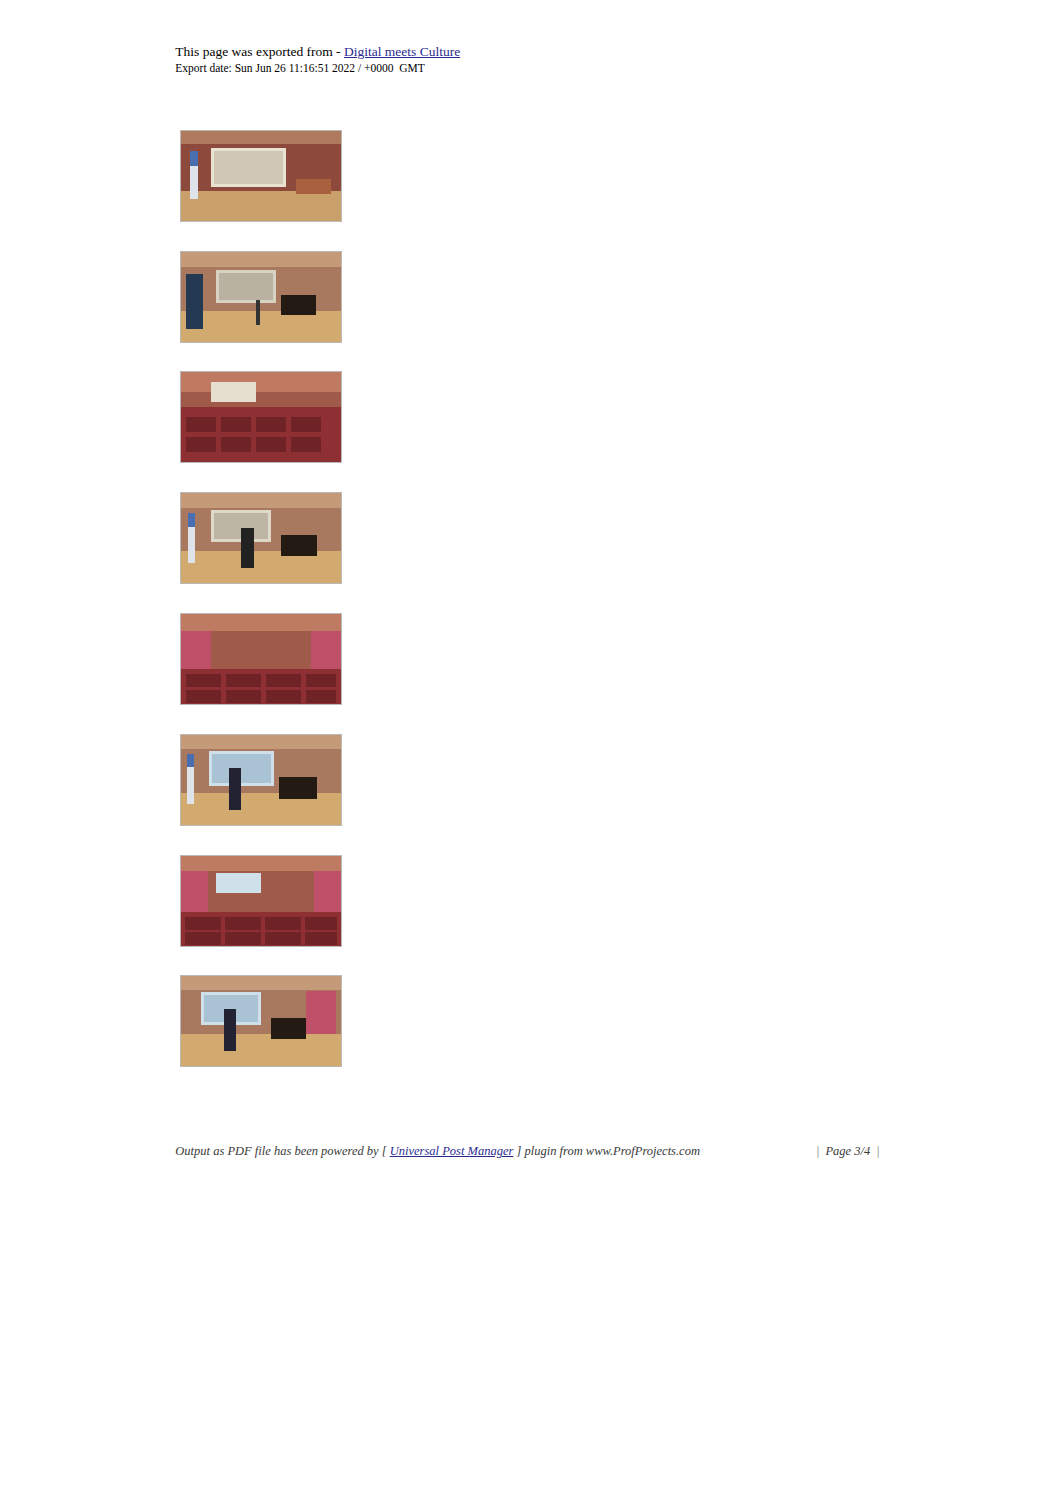This page was exported from - Digital meets Culture
Export date: Sun Jun 26 11:16:51 2022 / +0000 GMT
Output as PDF file has been powered by [ Universal Post Manager ] plugin from www.ProfProjects.com
|Page 3/4|